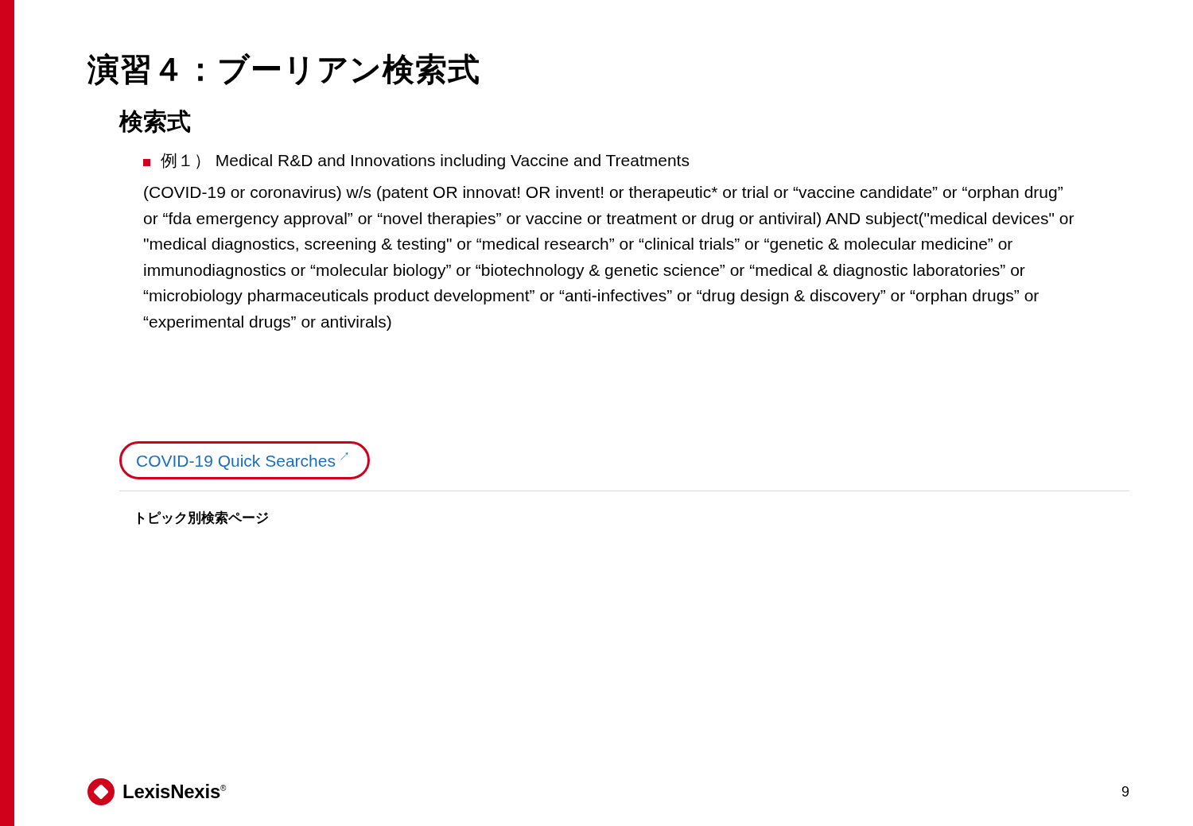演習４：ブーリアン検索式
検索式
例１） Medical R&D and Innovations including Vaccine and Treatments
(COVID-19 or coronavirus) w/s (patent OR innovat! OR invent! or therapeutic* or trial or “vaccine candidate” or “orphan drug” or “fda emergency approval” or “novel therapies” or vaccine or treatment or drug or antiviral) AND subject("medical devices" or "medical diagnostics, screening & testing" or “medical research” or “clinical trials” or “genetic & molecular medicine” or immunodiagnostics or “molecular biology” or “biotechnology & genetic science” or “medical & diagnostic laboratories” or “microbiology pharmaceuticals product development” or “anti-infectives” or “drug design & discovery” or “orphan drugs” or “experimental drugs” or antivirals)
COVID-19 Quick Searches↗
トピック別検索ページ
LexisNexis®
9